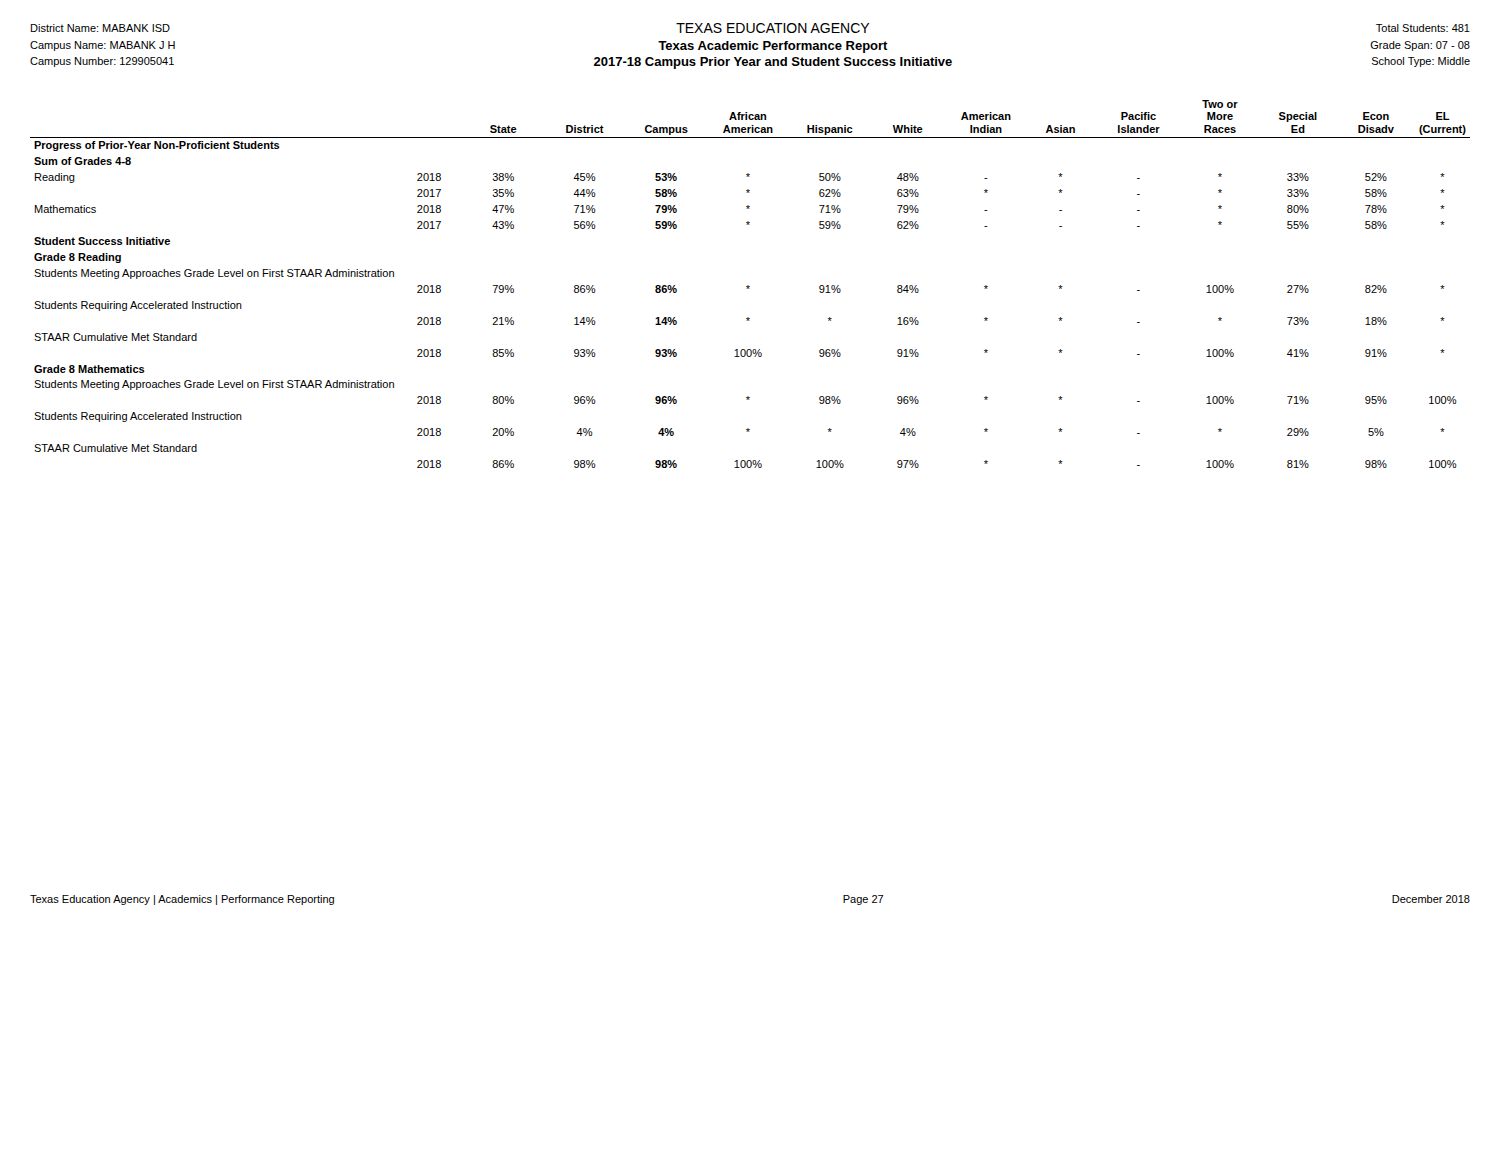District Name: MABANK ISD
Campus Name: MABANK J H
Campus Number: 129905041
TEXAS EDUCATION AGENCY
Texas Academic Performance Report
2017-18 Campus Prior Year and Student Success Initiative
Total Students: 481
Grade Span: 07 - 08
School Type: Middle
| | | State | District | Campus | African American | Hispanic | White | American Indian | Asian | Pacific Islander | Two or More Races | Special Ed | Econ Disadv | EL (Current) |
| --- | --- | --- | --- | --- | --- | --- | --- | --- | --- | --- | --- | --- | --- | --- |
| Progress of Prior-Year Non-Proficient Students |
| Sum of Grades 4-8 |
| Reading | 2018 | 38% | 45% | 53% | * | 50% | 48% | - | * | - | * | 33% | 52% | * |
| | 2017 | 35% | 44% | 58% | * | 62% | 63% | * | * | - | * | 33% | 58% | * |
| Mathematics | 2018 | 47% | 71% | 79% | * | 71% | 79% | - | - | - | * | 80% | 78% | * |
| | 2017 | 43% | 56% | 59% | * | 59% | 62% | - | - | - | * | 55% | 58% | * |
| Student Success Initiative |
| Grade 8 Reading |
| Students Meeting Approaches Grade Level on First STAAR Administration |
| | 2018 | 79% | 86% | 86% | * | 91% | 84% | * | * | - | 100% | 27% | 82% | * |
| Students Requiring Accelerated Instruction |
| | 2018 | 21% | 14% | 14% | * | * | 16% | * | * | - | * | 73% | 18% | * |
| STAAR Cumulative Met Standard |
| | 2018 | 85% | 93% | 93% | 100% | 96% | 91% | * | * | - | 100% | 41% | 91% | * |
| Grade 8 Mathematics |
| Students Meeting Approaches Grade Level on First STAAR Administration |
| | 2018 | 80% | 96% | 96% | * | 98% | 96% | * | * | - | 100% | 71% | 95% | 100% |
| Students Requiring Accelerated Instruction |
| | 2018 | 20% | 4% | 4% | * | * | 4% | * | * | - | * | 29% | 5% | * |
| STAAR Cumulative Met Standard |
| | 2018 | 86% | 98% | 98% | 100% | 100% | 97% | * | * | - | 100% | 81% | 98% | 100% |
Texas Education Agency | Academics | Performance Reporting
Page 27
December 2018